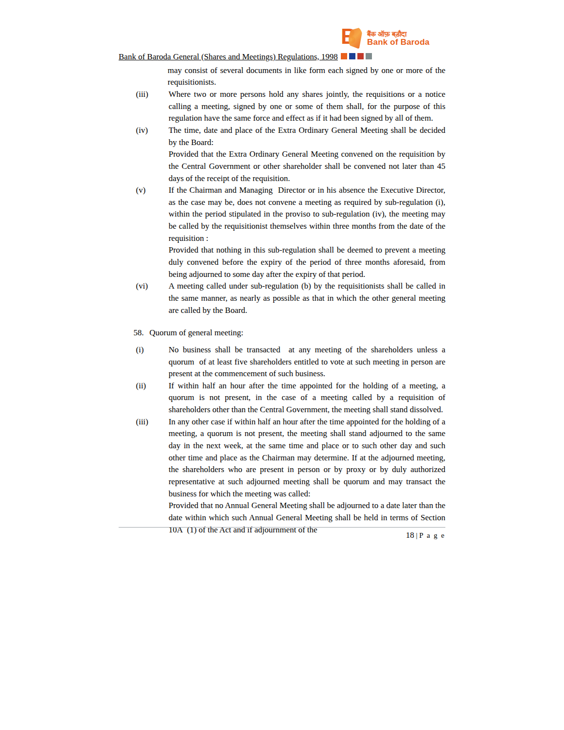B
बैंक ऑफ़ बड़ौदा
Bank of Baroda
Bank of Baroda General (Shares and Meetings) Regulations, 1998
may consist of several documents in like form each signed by one or more of the requisitionists.
(iii)
Where two or more persons hold any shares jointly, the requisitions or a notice calling a meeting, signed by one or some of them shall, for the purpose of this regulation have the same force and effect as if it had been signed by all of them.
(iv)
The time, date and place of the Extra Ordinary General Meeting shall be decided by the Board:
Provided that the Extra Ordinary General Meeting convened on the requisition by the Central Government or other shareholder shall be convened not later than 45 days of the receipt of the requisition.
(v)
If the Chairman and Managing Director or in his absence the Executive Director, as the case may be, does not convene a meeting as required by sub-regulation (i), within the period stipulated in the proviso to sub-regulation (iv), the meeting may be called by the requisitionist themselves within three months from the date of the requisition :
Provided that nothing in this sub-regulation shall be deemed to prevent a meeting duly convened before the expiry of the period of three months aforesaid, from being adjourned to some day after the expiry of that period.
(vi)
A meeting called under sub-regulation (b) by the requisitionists shall be called in the same manner, as nearly as possible as that in which the other general meeting are called by the Board.
58.
Quorum of general meeting:
(i)
No business shall be transacted at any meeting of the shareholders unless a quorum of at least five shareholders entitled to vote at such meeting in person are present at the commencement of such business.
(ii)
If within half an hour after the time appointed for the holding of a meeting, a quorum is not present, in the case of a meeting called by a requisition of shareholders other than the Central Government, the meeting shall stand dissolved.
(iii)
In any other case if within half an hour after the time appointed for the holding of a meeting, a quorum is not present, the meeting shall stand adjourned to the same day in the next week, at the same time and place or to such other day and such other time and place as the Chairman may determine. If at the adjourned meeting, the shareholders who are present in person or by proxy or by duly authorized representative at such adjourned meeting shall be quorum and may transact the business for which the meeting was called:
Provided that no Annual General Meeting shall be adjourned to a date later than the date within which such Annual General Meeting shall be held in terms of Section 10A (1) of the Act and if adjournment of the
18 | P a g e